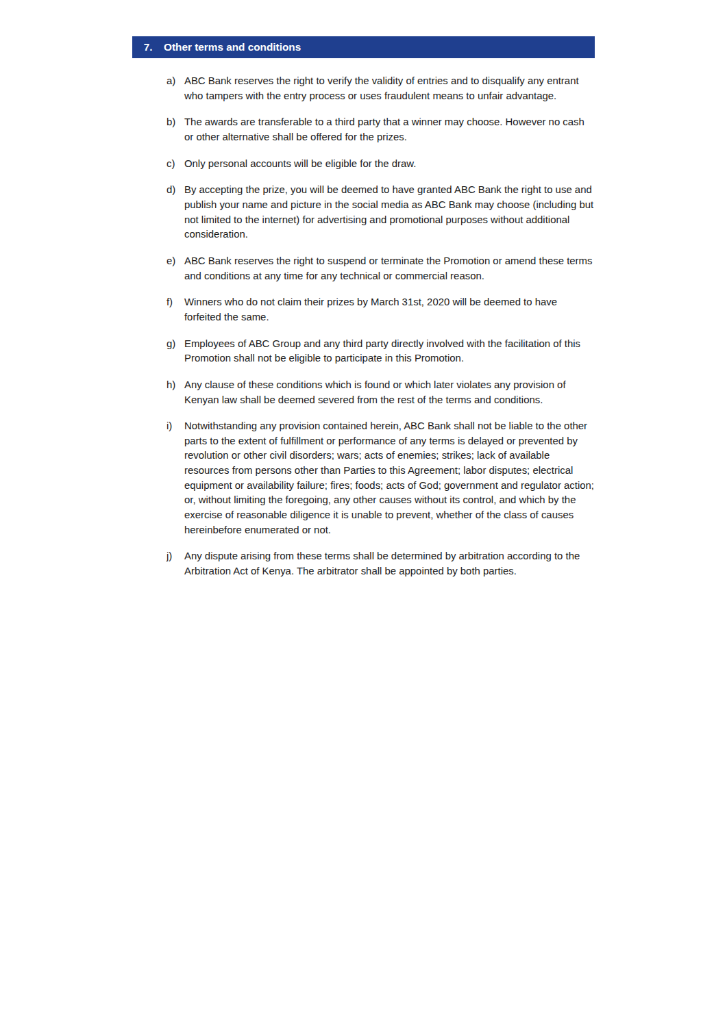7. Other terms and conditions
a) ABC Bank reserves the right to verify the validity of entries and to disqualify any entrant who tampers with the entry process or uses fraudulent means to unfair advantage.
b) The awards are transferable to a third party that a winner may choose. However no cash or other alternative shall be offered for the prizes.
c) Only personal accounts will be eligible for the draw.
d) By accepting the prize, you will be deemed to have granted ABC Bank the right to use and publish your name and picture in the social media as ABC Bank may choose (including but not limited to the internet) for advertising and promotional purposes without additional consideration.
e) ABC Bank reserves the right to suspend or terminate the Promotion or amend these terms and conditions at any time for any technical or commercial reason.
f) Winners who do not claim their prizes by March 31st, 2020 will be deemed to have forfeited the same.
g) Employees of ABC Group and any third party directly involved with the facilitation of this Promotion shall not be eligible to participate in this Promotion.
h) Any clause of these conditions which is found or which later violates any provision of Kenyan law shall be deemed severed from the rest of the terms and conditions.
i) Notwithstanding any provision contained herein, ABC Bank shall not be liable to the other parts to the extent of fulfillment or performance of any terms is delayed or prevented by revolution or other civil disorders; wars; acts of enemies; strikes; lack of available resources from persons other than Parties to this Agreement; labor disputes; electrical equipment or availability failure; fires; foods; acts of God; government and regulator action; or, without limiting the foregoing, any other causes without its control, and which by the exercise of reasonable diligence it is unable to prevent, whether of the class of causes hereinbefore enumerated or not.
j) Any dispute arising from these terms shall be determined by arbitration according to the Arbitration Act of Kenya. The arbitrator shall be appointed by both parties.